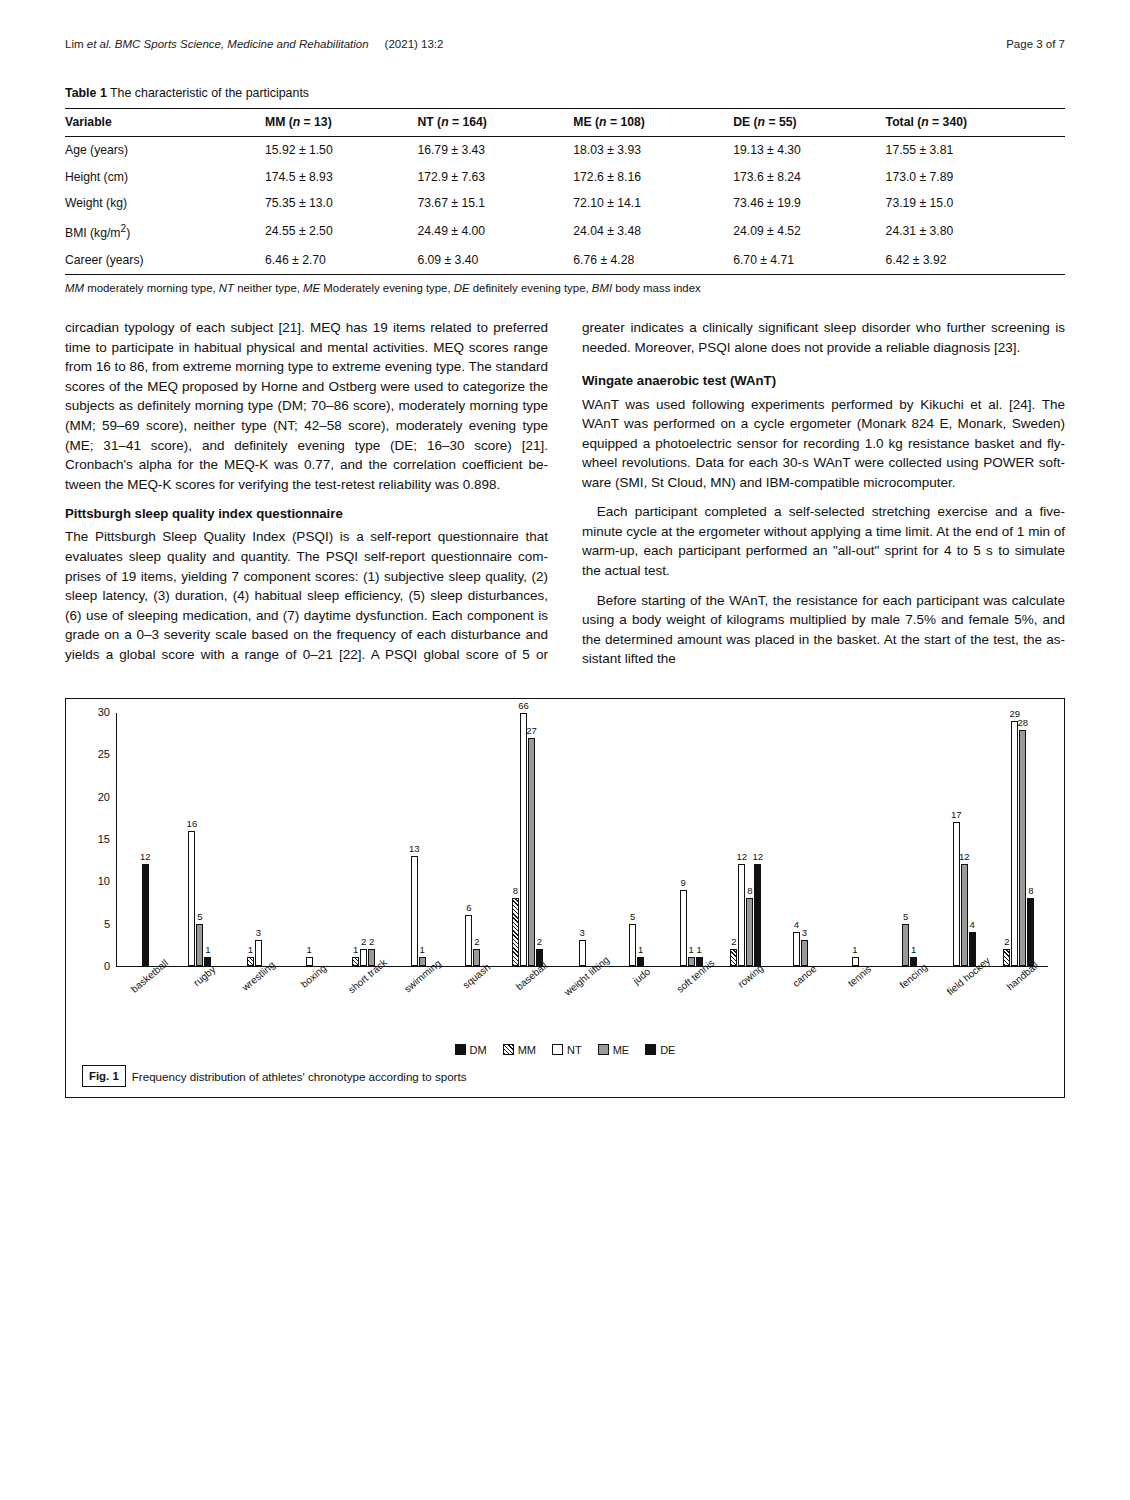Lim et al. BMC Sports Science, Medicine and Rehabilitation (2021) 13:2
Page 3 of 7
Table 1 The characteristic of the participants
| Variable | MM ( n = 13) | NT ( n = 164) | ME ( n = 108) | DE ( n = 55) | Total ( n = 340) |
| --- | --- | --- | --- | --- | --- |
| Age (years) | 15.92 ± 1.50 | 16.79 ± 3.43 | 18.03 ± 3.93 | 19.13 ± 4.30 | 17.55 ± 3.81 |
| Height (cm) | 174.5 ± 8.93 | 172.9 ± 7.63 | 172.6 ± 8.16 | 173.6 ± 8.24 | 173.0 ± 7.89 |
| Weight (kg) | 75.35 ± 13.0 | 73.67 ± 15.1 | 72.10 ± 14.1 | 73.46 ± 19.9 | 73.19 ± 15.0 |
| BMI (kg/m 2 ) | 24.55 ± 2.50 | 24.49 ± 4.00 | 24.04 ± 3.48 | 24.09 ± 4.52 | 24.31 ± 3.80 |
| Career (years) | 6.46 ± 2.70 | 6.09 ± 3.40 | 6.76 ± 4.28 | 6.70 ± 4.71 | 6.42 ± 3.92 |
MM moderately morning type, NT neither type, ME Moderately evening type, DE definitely evening type, BMI body mass index
circadian typology of each subject [21]. MEQ has 19 items related to preferred time to participate in habitual physical and mental activities. MEQ scores range from 16 to 86, from extreme morning type to extreme evening type. The standard scores of the MEQ proposed by Horne and Ostberg were used to categorize the subjects as definitely morning type (DM; 70–86 score), moderately morning type (MM; 59–69 score), neither type (NT; 42–58 score), moderately evening type (ME; 31–41 score), and definitely evening type (DE; 16–30 score) [21]. Cronbach's alpha for the MEQ-K was 0.77, and the correlation coefficient between the MEQ-K scores for verifying the test-retest reliability was 0.898.
Pittsburgh sleep quality index questionnaire
The Pittsburgh Sleep Quality Index (PSQI) is a self-report questionnaire that evaluates sleep quality and quantity. The PSQI self-report questionnaire comprises of 19 items, yielding 7 component scores: (1) subjective sleep quality, (2) sleep latency, (3) duration, (4) habitual sleep efficiency, (5) sleep disturbances, (6) use of sleeping medication, and (7) daytime dysfunction. Each component is grade on a 0–3 severity scale based on the frequency of each disturbance and yields a global score with a range of 0–21 [22]. A PSQI global score of 5 or greater indicates a clinically significant sleep disorder who further screening is needed. Moreover, PSQI alone does not provide a reliable diagnosis [23].
Wingate anaerobic test (WAnT)
WAnT was used following experiments performed by Kikuchi et al. [24]. The WAnT was performed on a cycle ergometer (Monark 824 E, Monark, Sweden) equipped a photoelectric sensor for recording 1.0 kg resistance basket and flywheel revolutions. Data for each 30-s WAnT were collected using POWER software (SMI, St Cloud, MN) and IBM-compatible microcomputer.
Each participant completed a self-selected stretching exercise and a five-minute cycle at the ergometer without applying a time limit. At the end of 1 min of warm-up, each participant performed an "all-out" sprint for 4 to 5 s to simulate the actual test.
Before starting of the WAnT, the resistance for each participant was calculate using a body weight of kilograms multiplied by male 7.5% and female 5%, and the determined amount was placed in the basket. At the start of the test, the assistant lifted the
0 5 10 15 20 25 30
12
16
5
1
1
3
1
1
2
2
13
1
6
2
8
66
27
2
3
5
1
9
1
1
2
12
8
12
4
3
1
5
1
17
12
4
2
29
28
8
basketball rugby wrestling boxing short track swimming squash baseball weight lifting judo soft tennis rowing canoe tennis fencing field hockey handball
DM MM NT ME DE
Fig. 1
Frequency distribution of athletes' chronotype according to sports